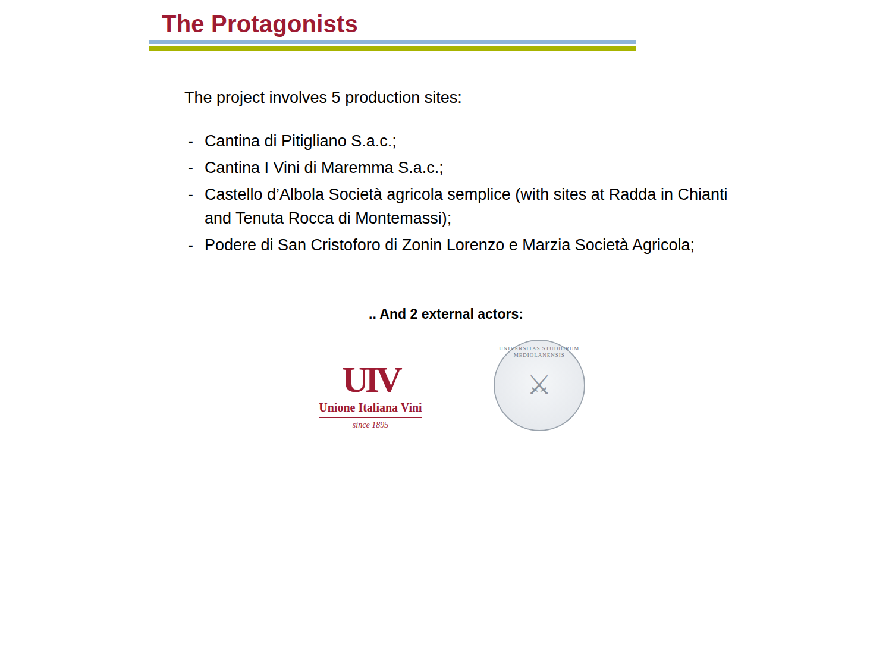The Protagonists
The project involves 5 production sites:
Cantina di Pitigliano S.a.c.;
Cantina I Vini di Maremma S.a.c.;
Castello d’Albola Società agricola semplice (with sites at Radda in Chianti and Tenuta Rocca di Montemassi);
Podere di San Cristoforo di Zonin Lorenzo e Marzia Società Agricola;
.. And 2 external actors:
UIV
Unione Italiana Vini
since 1895
UNIVERSITAS STUDIORUM MEDIOLANENSIS
⚔